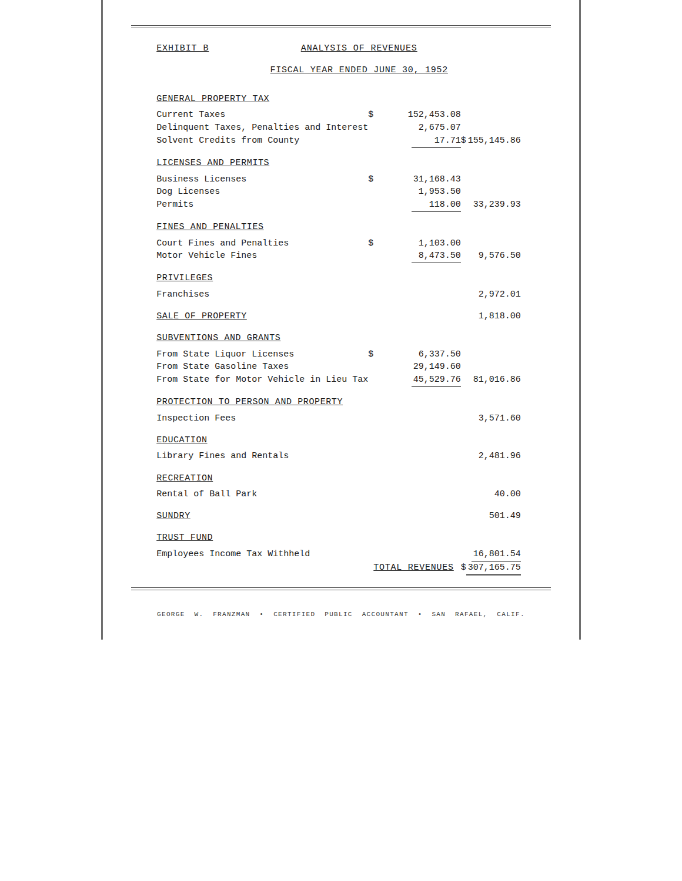EXHIBIT B
ANALYSIS OF REVENUES
FISCAL YEAR ENDED JUNE 30, 1952
| GENERAL PROPERTY TAX | | | | |
| Current Taxes | $ | 152,453.08 | | |
| Delinquent Taxes, Penalties and Interest | | 2,675.07 | | |
| Solvent Credits from County | | 17.71 | $ | 155,145.86 |
| LICENSES AND PERMITS | | | | |
| Business Licenses | $ | 31,168.43 | | |
| Dog Licenses | | 1,953.50 | | |
| Permits | | 118.00 | | 33,239.93 |
| FINES AND PENALTIES | | | | |
| Court Fines and Penalties | $ | 1,103.00 | | |
| Motor Vehicle Fines | | 8,473.50 | | 9,576.50 |
| PRIVILEGES | | | | |
| Franchises | | | | 2,972.01 |
| SALE OF PROPERTY | | | | 1,818.00 |
| SUBVENTIONS AND GRANTS | | | | |
| From State Liquor Licenses | $ | 6,337.50 | | |
| From State Gasoline Taxes | | 29,149.60 | | |
| From State for Motor Vehicle in Lieu Tax | | 45,529.76 | | 81,016.86 |
| PROTECTION TO PERSON AND PROPERTY | | | | |
| Inspection Fees | | | | 3,571.60 |
| EDUCATION | | | | |
| Library Fines and Rentals | | | | 2,481.96 |
| RECREATION | | | | |
| Rental of Ball Park | | | | 40.00 |
| SUNDRY | | | | 501.49 |
| TRUST FUND | | | | |
| Employees Income Tax Withheld | | | | 16,801.54 |
| | | TOTAL REVENUES | $ | 307,165.75 |
GEORGE W. FRANZMAN • CERTIFIED PUBLIC ACCOUNTANT • SAN RAFAEL, CALIF.